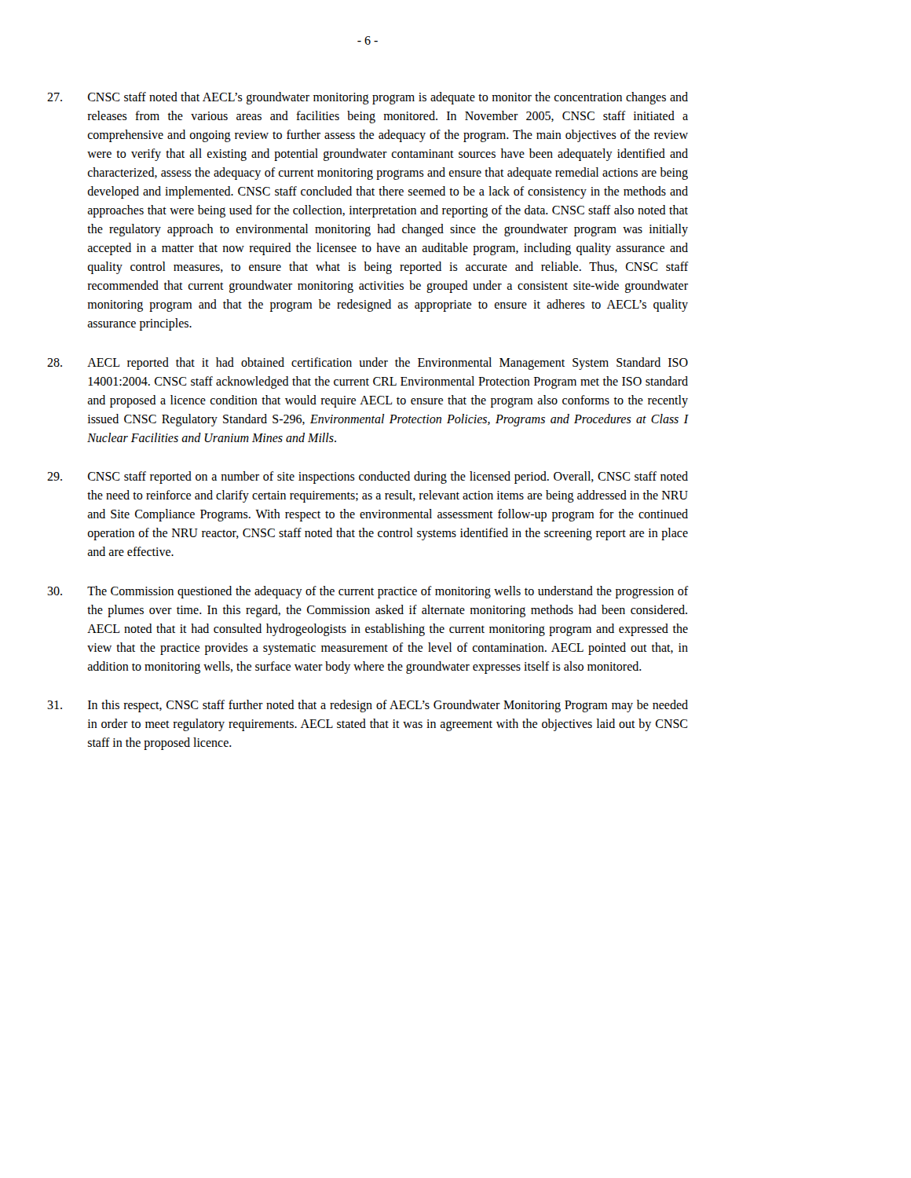- 6 -
27. CNSC staff noted that AECL’s groundwater monitoring program is adequate to monitor the concentration changes and releases from the various areas and facilities being monitored. In November 2005, CNSC staff initiated a comprehensive and ongoing review to further assess the adequacy of the program. The main objectives of the review were to verify that all existing and potential groundwater contaminant sources have been adequately identified and characterized, assess the adequacy of current monitoring programs and ensure that adequate remedial actions are being developed and implemented. CNSC staff concluded that there seemed to be a lack of consistency in the methods and approaches that were being used for the collection, interpretation and reporting of the data. CNSC staff also noted that the regulatory approach to environmental monitoring had changed since the groundwater program was initially accepted in a matter that now required the licensee to have an auditable program, including quality assurance and quality control measures, to ensure that what is being reported is accurate and reliable. Thus, CNSC staff recommended that current groundwater monitoring activities be grouped under a consistent site-wide groundwater monitoring program and that the program be redesigned as appropriate to ensure it adheres to AECL’s quality assurance principles.
28. AECL reported that it had obtained certification under the Environmental Management System Standard ISO 14001:2004. CNSC staff acknowledged that the current CRL Environmental Protection Program met the ISO standard and proposed a licence condition that would require AECL to ensure that the program also conforms to the recently issued CNSC Regulatory Standard S-296, Environmental Protection Policies, Programs and Procedures at Class I Nuclear Facilities and Uranium Mines and Mills.
29. CNSC staff reported on a number of site inspections conducted during the licensed period. Overall, CNSC staff noted the need to reinforce and clarify certain requirements; as a result, relevant action items are being addressed in the NRU and Site Compliance Programs. With respect to the environmental assessment follow-up program for the continued operation of the NRU reactor, CNSC staff noted that the control systems identified in the screening report are in place and are effective.
30. The Commission questioned the adequacy of the current practice of monitoring wells to understand the progression of the plumes over time. In this regard, the Commission asked if alternate monitoring methods had been considered. AECL noted that it had consulted hydrogeologists in establishing the current monitoring program and expressed the view that the practice provides a systematic measurement of the level of contamination. AECL pointed out that, in addition to monitoring wells, the surface water body where the groundwater expresses itself is also monitored.
31. In this respect, CNSC staff further noted that a redesign of AECL’s Groundwater Monitoring Program may be needed in order to meet regulatory requirements. AECL stated that it was in agreement with the objectives laid out by CNSC staff in the proposed licence.